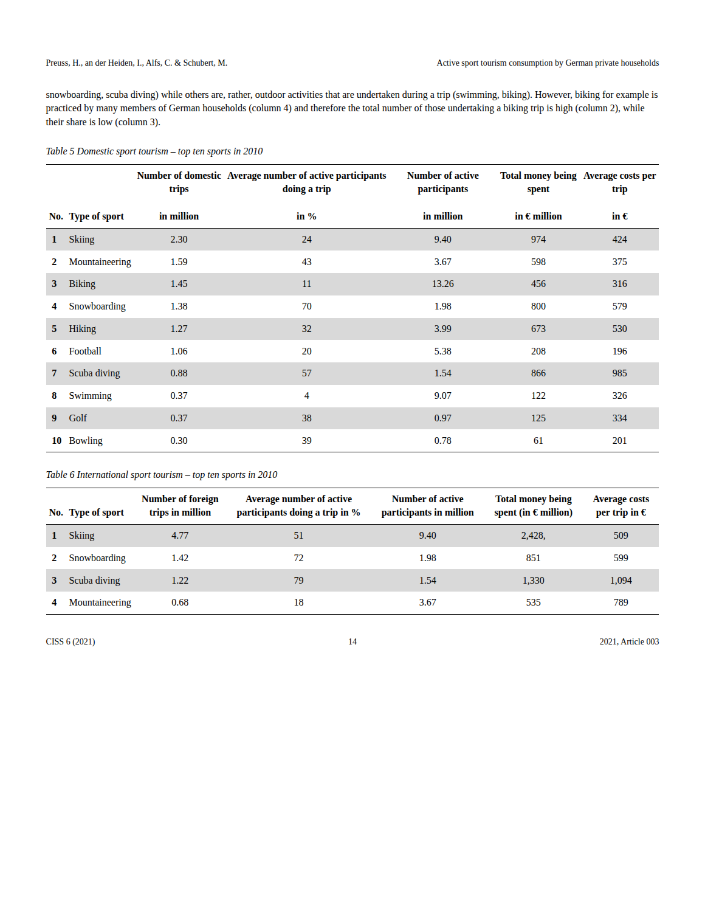Preuss, H., an der Heiden, I., Alfs, C. & Schubert, M.
Active sport tourism consumption by German private households
snowboarding, scuba diving) while others are, rather, outdoor activities that are undertaken during a trip (swimming, biking). However, biking for example is practiced by many members of German households (column 4) and therefore the total number of those undertaking a biking trip is high (column 2), while their share is low (column 3).
Table 5 Domestic sport tourism – top ten sports in 2010
| No. | Type of sport | Number of domestic trips in million | Average number of active participants doing a trip in % | Number of active participants in million | Total money being spent in € million | Average costs per trip in € |
| --- | --- | --- | --- | --- | --- | --- |
| 1 | Skiing | 2.30 | 24 | 9.40 | 974 | 424 |
| 2 | Mountaineering | 1.59 | 43 | 3.67 | 598 | 375 |
| 3 | Biking | 1.45 | 11 | 13.26 | 456 | 316 |
| 4 | Snowboarding | 1.38 | 70 | 1.98 | 800 | 579 |
| 5 | Hiking | 1.27 | 32 | 3.99 | 673 | 530 |
| 6 | Football | 1.06 | 20 | 5.38 | 208 | 196 |
| 7 | Scuba diving | 0.88 | 57 | 1.54 | 866 | 985 |
| 8 | Swimming | 0.37 | 4 | 9.07 | 122 | 326 |
| 9 | Golf | 0.37 | 38 | 0.97 | 125 | 334 |
| 10 | Bowling | 0.30 | 39 | 0.78 | 61 | 201 |
Table 6 International sport tourism – top ten sports in 2010
| No. | Type of sport | Number of foreign trips in million | Average number of active participants doing a trip in % | Number of active participants in million | Total money being spent (in € million) | Average costs per trip in € |
| --- | --- | --- | --- | --- | --- | --- |
| 1 | Skiing | 4.77 | 51 | 9.40 | 2,428, | 509 |
| 2 | Snowboarding | 1.42 | 72 | 1.98 | 851 | 599 |
| 3 | Scuba diving | 1.22 | 79 | 1.54 | 1,330 | 1,094 |
| 4 | Mountaineering | 0.68 | 18 | 3.67 | 535 | 789 |
CISS 6 (2021)
14
2021, Article 003